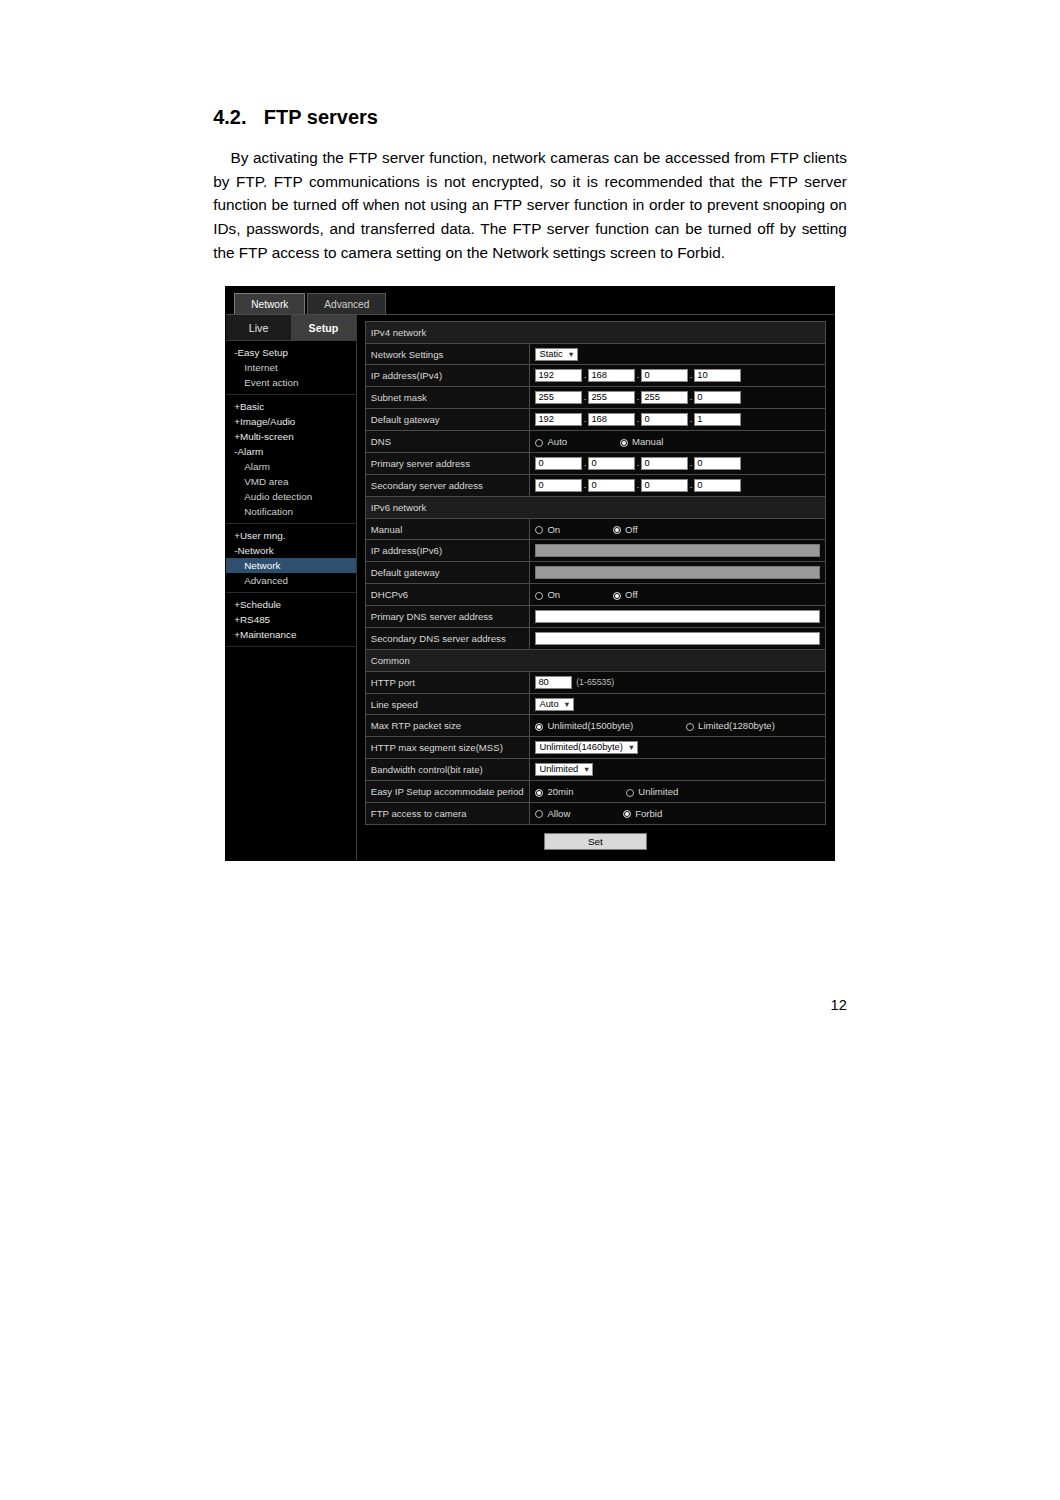4.2. FTP servers
By activating the FTP server function, network cameras can be accessed from FTP clients by FTP. FTP communications is not encrypted, so it is recommended that the FTP server function be turned off when not using an FTP server function in order to prevent snooping on IDs, passwords, and transferred data. The FTP server function can be turned off by setting the FTP access to camera setting on the Network settings screen to Forbid.
Network
Advanced
Live
Setup
-Easy Setup
Internet
Event action
+Basic
+Image/Audio
+Multi-screen
-Alarm
Alarm
VMD area
Audio detection
Notification
+User mng.
-Network
Network
Advanced
+Schedule
+RS485
+Maintenance
| IPv4 network |
| Network Settings | Static |
| IP address(IPv4) | 192 . 168 . 0 . 10 |
| Subnet mask | 255 . 255 . 255 . 0 |
| Default gateway | 192 . 168 . 0 . 1 |
| DNS | Auto Manual |
| Primary server address | 0 . 0 . 0 . 0 |
| Secondary server address | 0 . 0 . 0 . 0 |
| IPv6 network |
| Manual | On Off |
| IP address(IPv6) | |
| Default gateway | |
| DHCPv6 | On Off |
| Primary DNS server address | |
| Secondary DNS server address | |
| Common |
| HTTP port | 80 (1-65535) |
| Line speed | Auto |
| Max RTP packet size | Unlimited(1500byte) Limited(1280byte) |
| HTTP max segment size(MSS) | Unlimited(1460byte) |
| Bandwidth control(bit rate) | Unlimited |
| Easy IP Setup accommodate period | 20min Unlimited |
| FTP access to camera | Allow Forbid |
Set
12